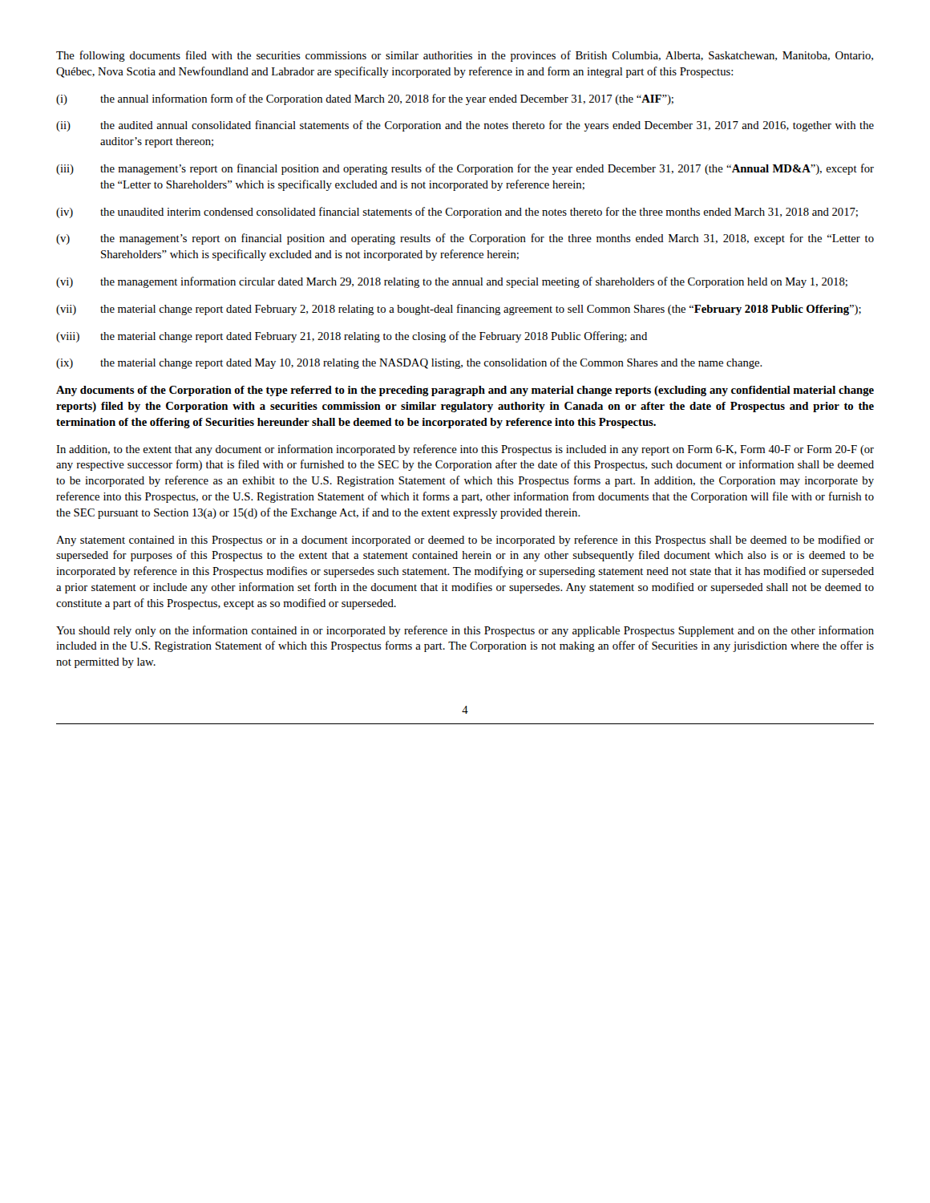The following documents filed with the securities commissions or similar authorities in the provinces of British Columbia, Alberta, Saskatchewan, Manitoba, Ontario, Québec, Nova Scotia and Newfoundland and Labrador are specifically incorporated by reference in and form an integral part of this Prospectus:
(i)
the annual information form of the Corporation dated March 20, 2018 for the year ended December 31, 2017 (the “AIF”);
(ii)
the audited annual consolidated financial statements of the Corporation and the notes thereto for the years ended December 31, 2017 and 2016, together with the auditor’s report thereon;
(iii)
the management’s report on financial position and operating results of the Corporation for the year ended December 31, 2017 (the “Annual MD&A”), except for the “Letter to Shareholders” which is specifically excluded and is not incorporated by reference herein;
(iv)
the unaudited interim condensed consolidated financial statements of the Corporation and the notes thereto for the three months ended March 31, 2018 and 2017;
(v)
the management’s report on financial position and operating results of the Corporation for the three months ended March 31, 2018, except for the “Letter to Shareholders” which is specifically excluded and is not incorporated by reference herein;
(vi)
the management information circular dated March 29, 2018 relating to the annual and special meeting of shareholders of the Corporation held on May 1, 2018;
(vii)
the material change report dated February 2, 2018 relating to a bought-deal financing agreement to sell Common Shares (the “February 2018 Public Offering”);
(viii)
the material change report dated February 21, 2018 relating to the closing of the February 2018 Public Offering; and
(ix)
the material change report dated May 10, 2018 relating the NASDAQ listing, the consolidation of the Common Shares and the name change.
Any documents of the Corporation of the type referred to in the preceding paragraph and any material change reports (excluding any confidential material change reports) filed by the Corporation with a securities commission or similar regulatory authority in Canada on or after the date of Prospectus and prior to the termination of the offering of Securities hereunder shall be deemed to be incorporated by reference into this Prospectus.
In addition, to the extent that any document or information incorporated by reference into this Prospectus is included in any report on Form 6-K, Form 40-F or Form 20-F (or any respective successor form) that is filed with or furnished to the SEC by the Corporation after the date of this Prospectus, such document or information shall be deemed to be incorporated by reference as an exhibit to the U.S. Registration Statement of which this Prospectus forms a part. In addition, the Corporation may incorporate by reference into this Prospectus, or the U.S. Registration Statement of which it forms a part, other information from documents that the Corporation will file with or furnish to the SEC pursuant to Section 13(a) or 15(d) of the Exchange Act, if and to the extent expressly provided therein.
Any statement contained in this Prospectus or in a document incorporated or deemed to be incorporated by reference in this Prospectus shall be deemed to be modified or superseded for purposes of this Prospectus to the extent that a statement contained herein or in any other subsequently filed document which also is or is deemed to be incorporated by reference in this Prospectus modifies or supersedes such statement. The modifying or superseding statement need not state that it has modified or superseded a prior statement or include any other information set forth in the document that it modifies or supersedes. Any statement so modified or superseded shall not be deemed to constitute a part of this Prospectus, except as so modified or superseded.
You should rely only on the information contained in or incorporated by reference in this Prospectus or any applicable Prospectus Supplement and on the other information included in the U.S. Registration Statement of which this Prospectus forms a part. The Corporation is not making an offer of Securities in any jurisdiction where the offer is not permitted by law.
4